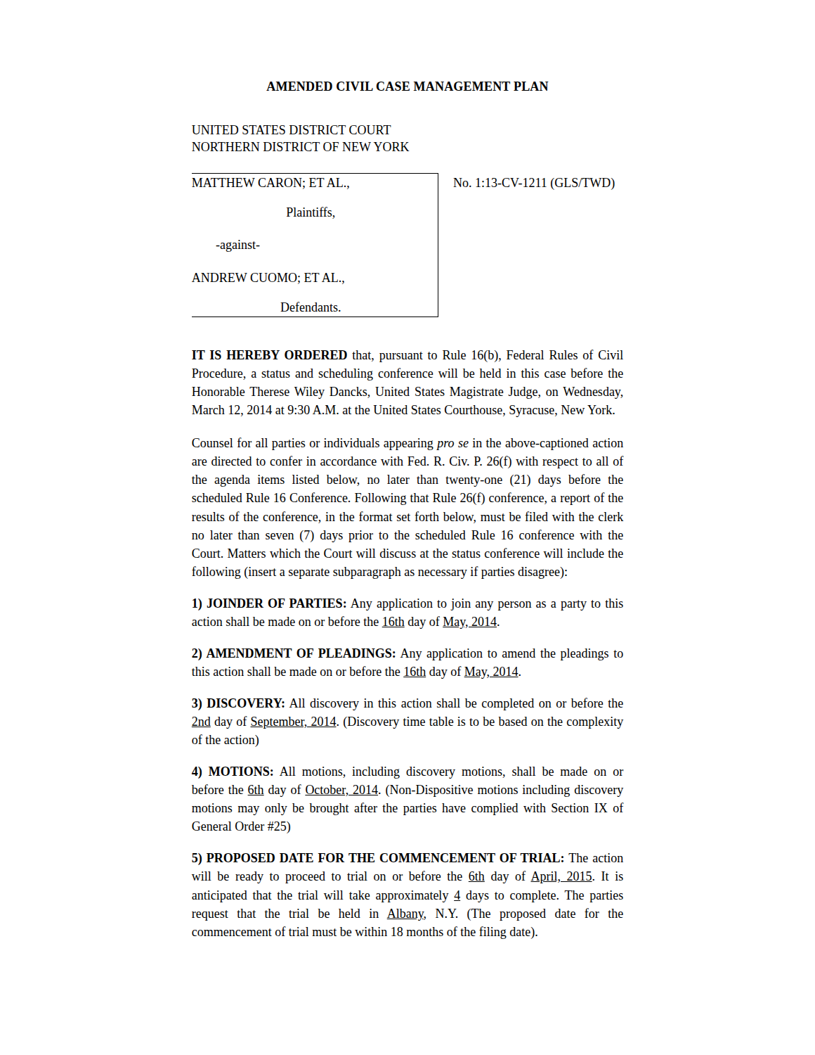Amended Civil Case Management Plan
United States District Court
Northern District of New York
| Matthew Caron; et al., Plaintiffs, -against- Andrew Cuomo; et al., Defendants. | No. 1:13-CV-1211 (GLS/TWD) |
IT IS HEREBY ORDERED that, pursuant to Rule 16(b), Federal Rules of Civil Procedure, a status and scheduling conference will be held in this case before the Honorable Therese Wiley Dancks, United States Magistrate Judge, on Wednesday, March 12, 2014 at 9:30 A.M. at the United States Courthouse, Syracuse, New York.
Counsel for all parties or individuals appearing pro se in the above-captioned action are directed to confer in accordance with Fed. R. Civ. P. 26(f) with respect to all of the agenda items listed below, no later than twenty-one (21) days before the scheduled Rule 16 Conference. Following that Rule 26(f) conference, a report of the results of the conference, in the format set forth below, must be filed with the clerk no later than seven (7) days prior to the scheduled Rule 16 conference with the Court. Matters which the Court will discuss at the status conference will include the following (insert a separate subparagraph as necessary if parties disagree):
1) JOINDER OF PARTIES: Any application to join any person as a party to this action shall be made on or before the 16th day of May, 2014.
2) AMENDMENT OF PLEADINGS: Any application to amend the pleadings to this action shall be made on or before the 16th day of May, 2014.
3) DISCOVERY: All discovery in this action shall be completed on or before the 2nd day of September, 2014. (Discovery time table is to be based on the complexity of the action)
4) MOTIONS: All motions, including discovery motions, shall be made on or before the 6th day of October, 2014. (Non-Dispositive motions including discovery motions may only be brought after the parties have complied with Section IX of General Order #25)
5) PROPOSED DATE FOR THE COMMENCEMENT OF TRIAL: The action will be ready to proceed to trial on or before the 6th day of April, 2015. It is anticipated that the trial will take approximately 4 days to complete. The parties request that the trial be held in Albany, N.Y. (The proposed date for the commencement of trial must be within 18 months of the filing date).